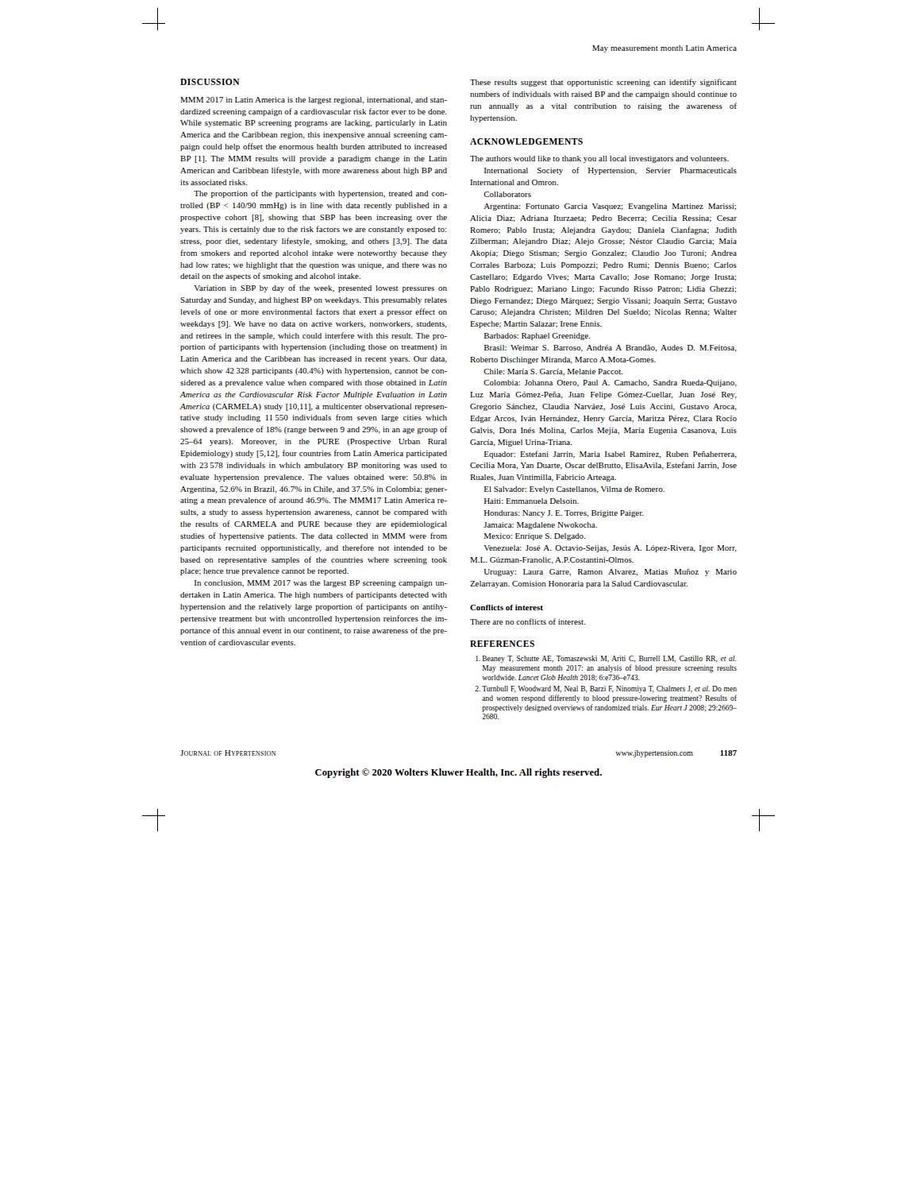May measurement month Latin America
Discussion
MMM 2017 in Latin America is the largest regional, international, and standardized screening campaign of a cardiovascular risk factor ever to be done. While systematic BP screening programs are lacking, particularly in Latin America and the Caribbean region, this inexpensive annual screening campaign could help offset the enormous health burden attributed to increased BP [1]. The MMM results will provide a paradigm change in the Latin American and Caribbean lifestyle, with more awareness about high BP and its associated risks.
The proportion of the participants with hypertension, treated and controlled (BP < 140/90 mmHg) is in line with data recently published in a prospective cohort [8], showing that SBP has been increasing over the years. This is certainly due to the risk factors we are constantly exposed to: stress, poor diet, sedentary lifestyle, smoking, and others [3,9]. The data from smokers and reported alcohol intake were noteworthy because they had low rates; we highlight that the question was unique, and there was no detail on the aspects of smoking and alcohol intake.
Variation in SBP by day of the week, presented lowest pressures on Saturday and Sunday, and highest BP on weekdays. This presumably relates levels of one or more environmental factors that exert a pressor effect on weekdays [9]. We have no data on active workers, nonworkers, students, and retirees in the sample, which could interfere with this result. The proportion of participants with hypertension (including those on treatment) in Latin America and the Caribbean has increased in recent years. Our data, which show 42 328 participants (40.4%) with hypertension, cannot be considered as a prevalence value when compared with those obtained in Latin America as the Cardiovascular Risk Factor Multiple Evaluation in Latin America (CARMELA) study [10,11], a multicenter observational representative study including 11 550 individuals from seven large cities which showed a prevalence of 18% (range between 9 and 29%, in an age group of 25–64 years). Moreover, in the PURE (Prospective Urban Rural Epidemiology) study [5,12], four countries from Latin America participated with 23 578 individuals in which ambulatory BP monitoring was used to evaluate hypertension prevalence. The values obtained were: 50.8% in Argentina, 52.6% in Brazil, 46.7% in Chile, and 37.5% in Colombia; generating a mean prevalence of around 46.9%. The MMM17 Latin America results, a study to assess hypertension awareness, cannot be compared with the results of CARMELA and PURE because they are epidemiological studies of hypertensive patients. The data collected in MMM were from participants recruited opportunistically, and therefore not intended to be based on representative samples of the countries where screening took place; hence true prevalence cannot be reported.
In conclusion, MMM 2017 was the largest BP screening campaign undertaken in Latin America. The high numbers of participants detected with hypertension and the relatively large proportion of participants on antihypertensive treatment but with uncontrolled hypertension reinforces the importance of this annual event in our continent, to raise awareness of the prevention of cardiovascular events.
These results suggest that opportunistic screening can identify significant numbers of individuals with raised BP and the campaign should continue to run annually as a vital contribution to raising the awareness of hypertension.
Acknowledgements
The authors would like to thank you all local investigators and volunteers.
International Society of Hypertension, Servier Pharmaceuticals International and Omron.
Collaborators
Argentina: Fortunato Garcia Vasquez; Evangelina Martinez Marissi; Alicia Diaz; Adriana Iturzaeta; Pedro Becerra; Cecilia Ressina; Cesar Romero; Pablo Irusta; Alejandra Gaydou; Daniela Cianfagna; Judith Zilberman; Alejandro Diaz; Alejo Grosse; Néstor Claudio Garcia; Maia Akopia; Diego Stisman; Sergio Gonzalez; Claudio Joo Turoni; Andrea Corrales Barboza; Luis Pompozzi; Pedro Rumi; Dennis Bueno; Carlos Castellaro; Edgardo Vives; Marta Cavallo; Jose Romano; Jorge Irusta; Pablo Rodriguez; Mariano Lingo; Facundo Risso Patron; Lidia Ghezzi; Diego Fernandez; Diego Márquez; Sergio Vissani; Joaquín Serra; Gustavo Caruso; Alejandra Christen; Mildren Del Sueldo; Nicolas Renna; Walter Espeche; Martin Salazar; Irene Ennis.
Barbados: Raphael Greenidge.
Brasil: Weimar S. Barroso, Andréa A Brandão, Audes D. M.Feitosa, Roberto Dischinger Miranda, Marco A.Mota-Gomes.
Chile: María S. García, Melanie Paccot.
Colombia: Johanna Otero, Paul A. Camacho, Sandra Rueda-Quijano, Luz María Gómez-Peña, Juan Felipe Gómez-Cuellar, Juan José Rey, Gregorio Sánchez, Claudia Narváez, José Luis Accini, Gustavo Aroca, Edgar Arcos, Iván Hernández, Henry García, Maritza Pérez, Clara Rocío Galvis, Dora Inés Molina, Carlos Mejía, María Eugenia Casanova, Luis García, Miguel Urina-Triana.
Equador: Estefani Jarrin, Maria Isabel Ramirez, Ruben Peñaherrera, Cecilia Mora, Yan Duarte, Oscar delBrutto, ElisaAvila, Estefani Jarrin, Jose Ruales, Juan Vintimilla, Fabricio Arteaga.
El Salvador: Evelyn Castellanos, Vilma de Romero.
Haiti: Emmanuela Delsoin.
Honduras: Nancy J. E. Torres, Brigitte Paiger.
Jamaica: Magdalene Nwokocha.
Mexico: Enrique S. Delgado.
Venezuela: José A. Octavio-Seijas, Jesús A. López-Rivera, Igor Morr, M.L. Gúzman-Franolic, A.P.Costantini-Olmos.
Uruguay: Laura Garre, Ramon Alvarez, Matias Muñoz y Mario Zelarrayan. Comision Honoraria para la Salud Cardiovascular.
Conflicts of interest
There are no conflicts of interest.
References
Beaney T, Schutte AE, Tomaszewski M, Ariti C, Burrell LM, Castillo RR, et al. May measurement month 2017: an analysis of blood pressure screening results worldwide. Lancet Glob Health 2018; 6:e736–e743.
Turnbull F, Woodward M, Neal B, Barzi F, Ninomiya T, Chalmers J, et al. Do men and women respond differently to blood pressure-lowering treatment? Results of prospectively designed overviews of randomized trials. Eur Heart J 2008; 29:2669–2680.
Journal of Hypertension
www.jhypertension.com 1187
Copyright © 2020 Wolters Kluwer Health, Inc. All rights reserved.